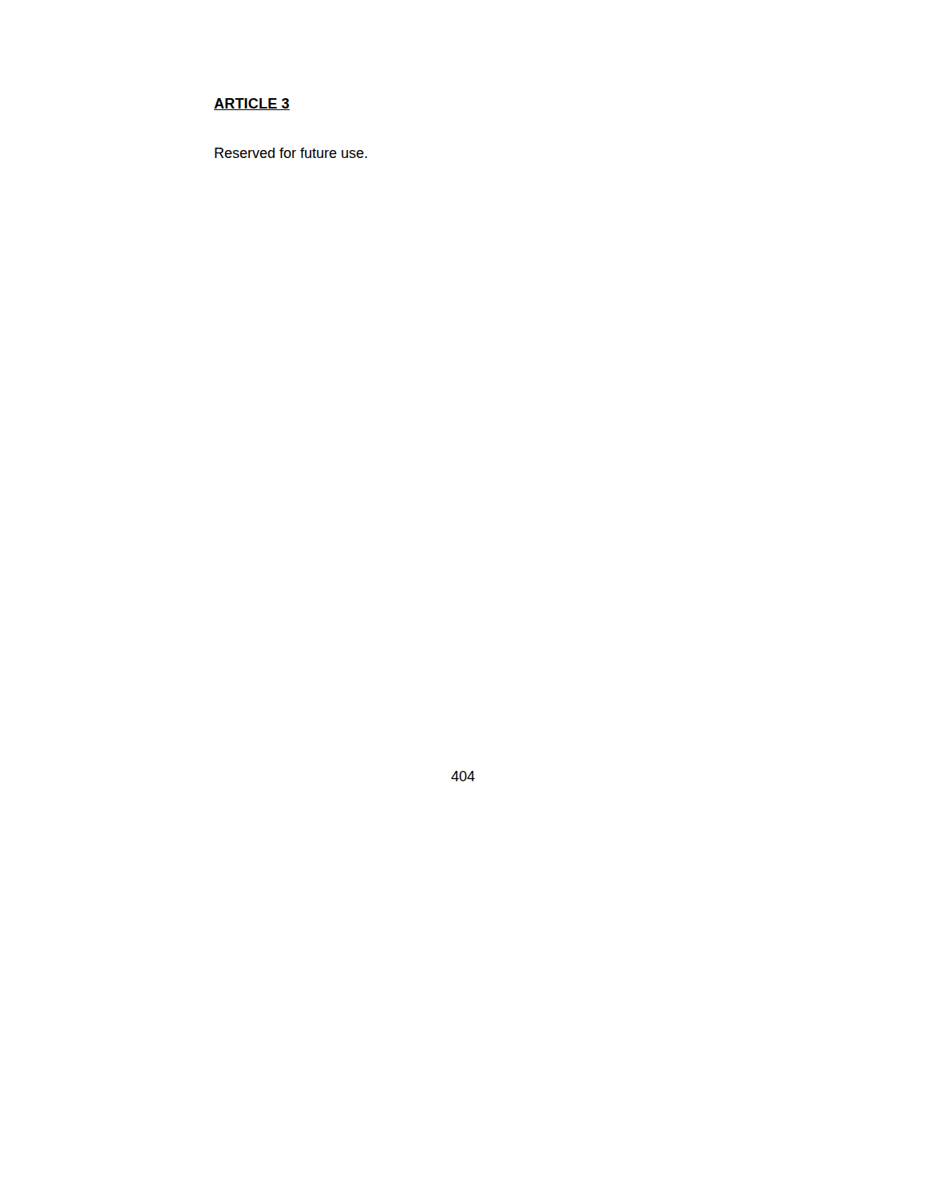ARTICLE 3
Reserved for future use.
404